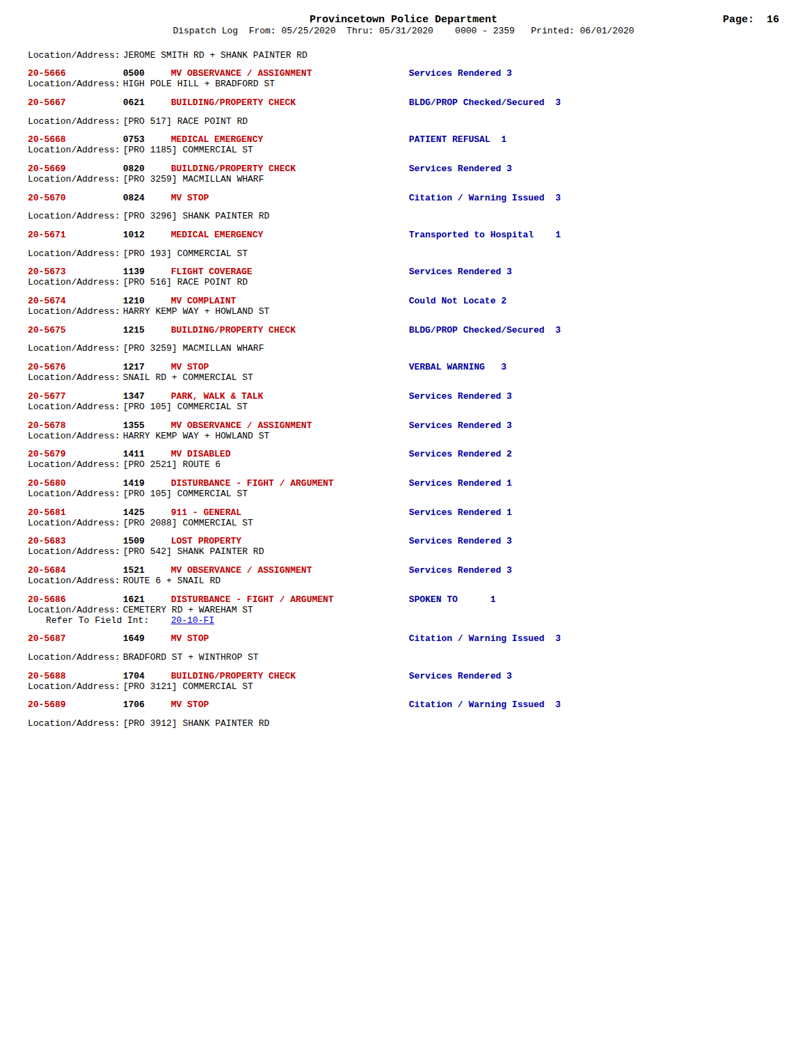Provincetown Police Department Page: 16
Dispatch Log From: 05/25/2020 Thru: 05/31/2020 0000 - 2359 Printed: 06/01/2020
| Location/Address: | JEROME SMITH RD + SHANK PAINTER RD |
| 20-5666 | 0500 | MV OBSERVANCE / ASSIGNMENT | Services Rendered 3 |
| Location/Address: | HIGH POLE HILL + BRADFORD ST |
| 20-5667 | 0621 | BUILDING/PROPERTY CHECK | BLDG/PROP Checked/Secured 3 |
| Location/Address: | [PRO 517] RACE POINT RD |
| 20-5668 | 0753 | MEDICAL EMERGENCY | PATIENT REFUSAL 1 |
| Location/Address: | [PRO 1185] COMMERCIAL ST |
| 20-5669 | 0820 | BUILDING/PROPERTY CHECK | Services Rendered 3 |
| Location/Address: | [PRO 3259] MACMILLAN WHARF |
| 20-5670 | 0824 | MV STOP | Citation / Warning Issued 3 |
| Location/Address: | [PRO 3296] SHANK PAINTER RD |
| 20-5671 | 1012 | MEDICAL EMERGENCY | Transported to Hospital 1 |
| Location/Address: | [PRO 193] COMMERCIAL ST |
| 20-5673 | 1139 | FLIGHT COVERAGE | Services Rendered 3 |
| Location/Address: | [PRO 516] RACE POINT RD |
| 20-5674 | 1210 | MV COMPLAINT | Could Not Locate 2 |
| Location/Address: | HARRY KEMP WAY + HOWLAND ST |
| 20-5675 | 1215 | BUILDING/PROPERTY CHECK | BLDG/PROP Checked/Secured 3 |
| Location/Address: | [PRO 3259] MACMILLAN WHARF |
| 20-5676 | 1217 | MV STOP | VERBAL WARNING 3 |
| Location/Address: | SNAIL RD + COMMERCIAL ST |
| 20-5677 | 1347 | PARK, WALK & TALK | Services Rendered 3 |
| Location/Address: | [PRO 105] COMMERCIAL ST |
| 20-5678 | 1355 | MV OBSERVANCE / ASSIGNMENT | Services Rendered 3 |
| Location/Address: | HARRY KEMP WAY + HOWLAND ST |
| 20-5679 | 1411 | MV DISABLED | Services Rendered 2 |
| Location/Address: | [PRO 2521] ROUTE 6 |
| 20-5680 | 1419 | DISTURBANCE - FIGHT / ARGUMENT | Services Rendered 1 |
| Location/Address: | [PRO 105] COMMERCIAL ST |
| 20-5681 | 1425 | 911 - GENERAL | Services Rendered 1 |
| Location/Address: | [PRO 2088] COMMERCIAL ST |
| 20-5683 | 1509 | LOST PROPERTY | Services Rendered 3 |
| Location/Address: | [PRO 542] SHANK PAINTER RD |
| 20-5684 | 1521 | MV OBSERVANCE / ASSIGNMENT | Services Rendered 3 |
| Location/Address: | ROUTE 6 + SNAIL RD |
| 20-5686 | 1621 | DISTURBANCE - FIGHT / ARGUMENT | SPOKEN TO 1 |
| Location/Address: | CEMETERY RD + WAREHAM ST |
| Refer To Field Int: | 20-10-FI |
| 20-5687 | 1649 | MV STOP | Citation / Warning Issued 3 |
| Location/Address: | BRADFORD ST + WINTHROP ST |
| 20-5688 | 1704 | BUILDING/PROPERTY CHECK | Services Rendered 3 |
| Location/Address: | [PRO 3121] COMMERCIAL ST |
| 20-5689 | 1706 | MV STOP | Citation / Warning Issued 3 |
| Location/Address: | [PRO 3912] SHANK PAINTER RD |